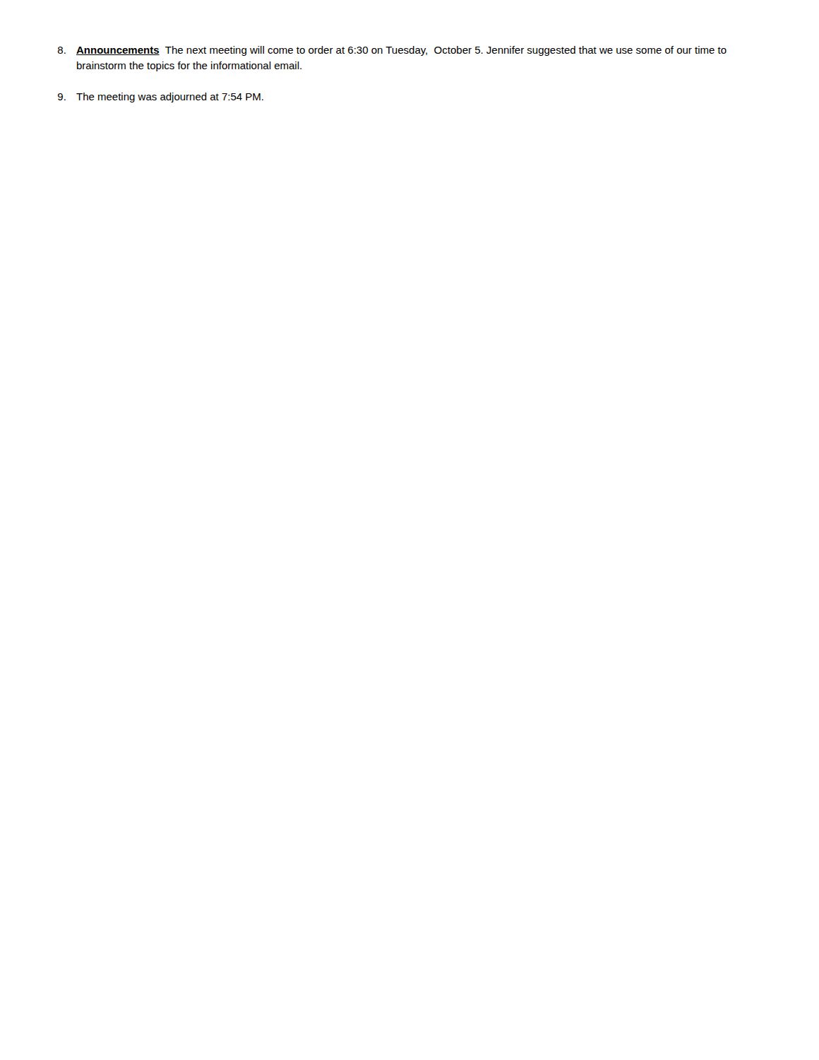Announcements The next meeting will come to order at 6:30 on Tuesday, October 5. Jennifer suggested that we use some of our time to brainstorm the topics for the informational email.
The meeting was adjourned at 7:54 PM.